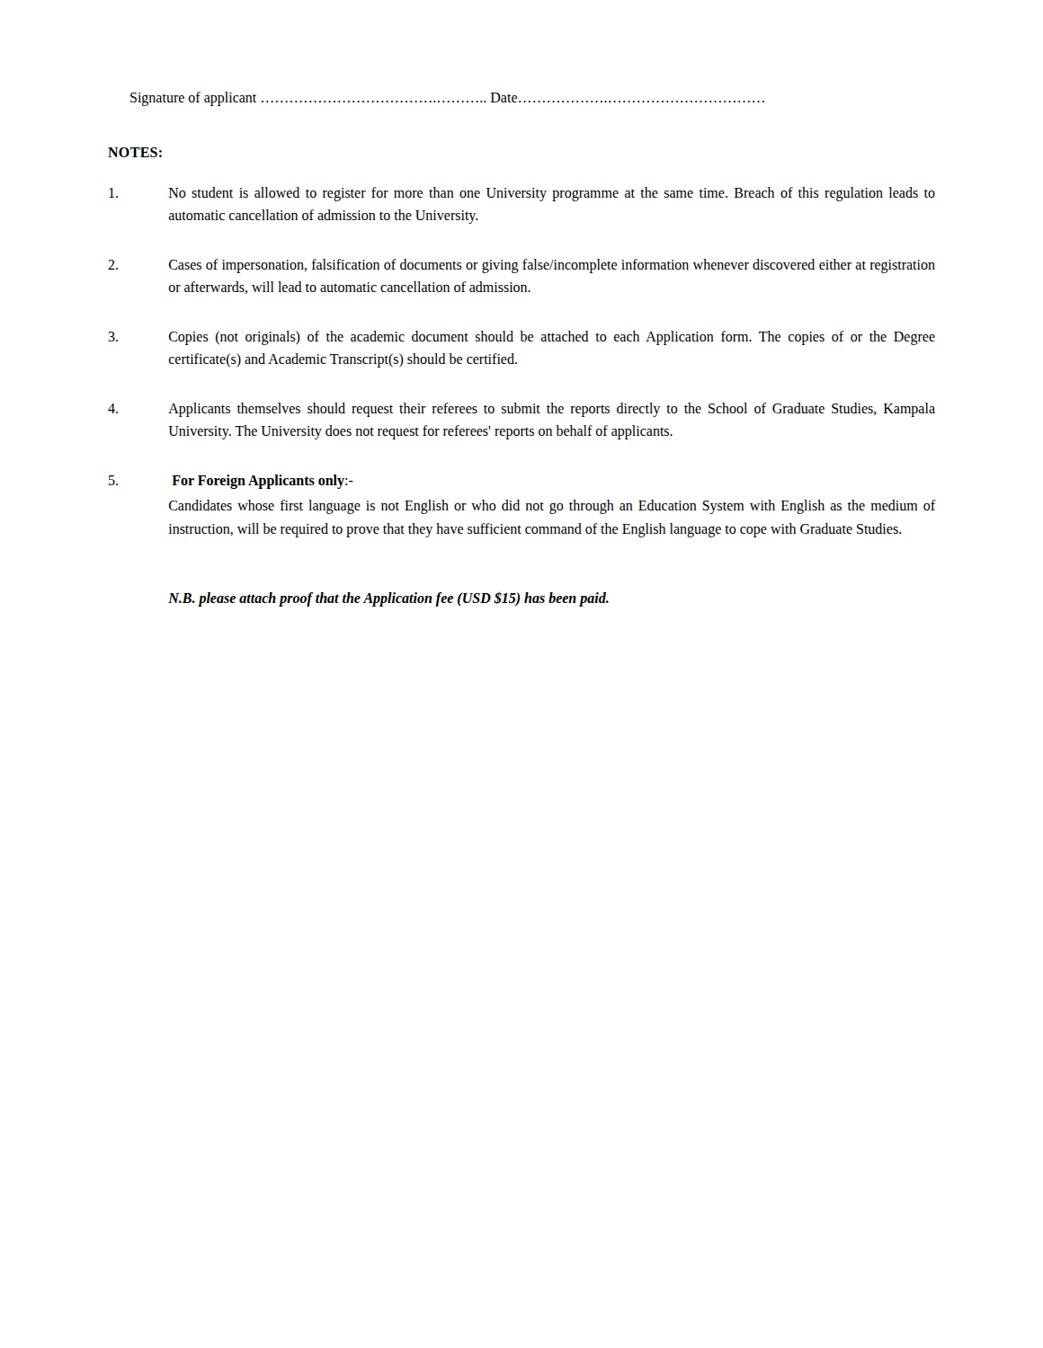Signature of applicant ……………………………….……….. Date……………….……………………………
NOTES:
1. No student is allowed to register for more than one University programme at the same time. Breach of this regulation leads to automatic cancellation of admission to the University.
2. Cases of impersonation, falsification of documents or giving false/incomplete information whenever discovered either at registration or afterwards, will lead to automatic cancellation of admission.
3. Copies (not originals) of the academic document should be attached to each Application form. The copies of or the Degree certificate(s) and Academic Transcript(s) should be certified.
4. Applicants themselves should request their referees to submit the reports directly to the School of Graduate Studies, Kampala University. The University does not request for referees' reports on behalf of applicants.
5. For Foreign Applicants only:-
Candidates whose first language is not English or who did not go through an Education System with English as the medium of instruction, will be required to prove that they have sufficient command of the English language to cope with Graduate Studies.
N.B. please attach proof that the Application fee (USD $15) has been paid.